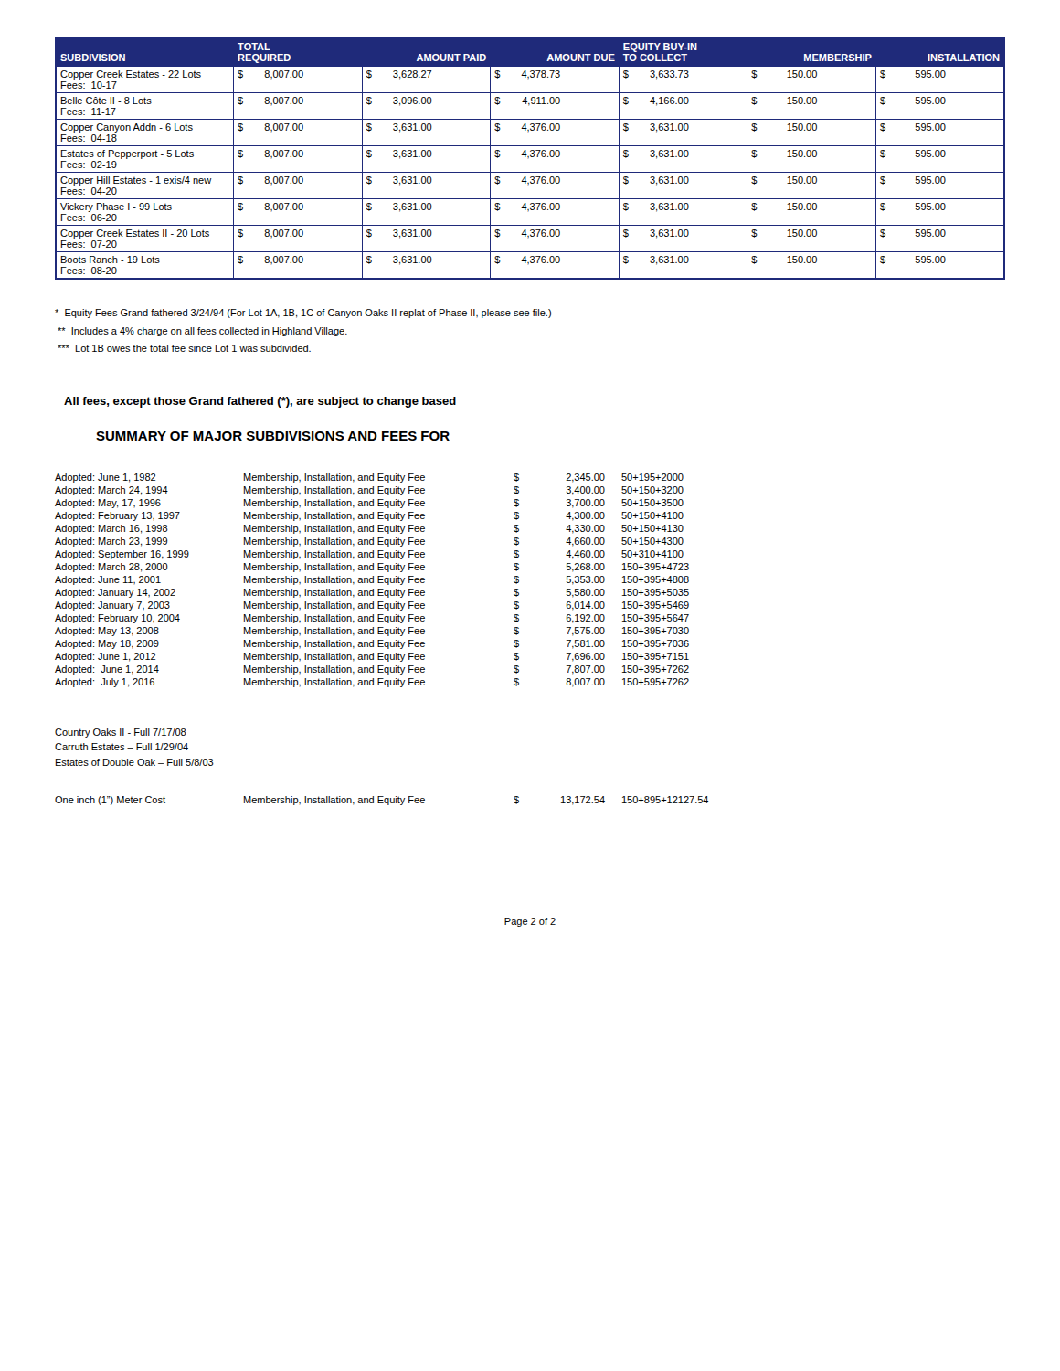| SUBDIVISION | TOTAL REQUIRED | AMOUNT PAID | AMOUNT DUE | EQUITY BUY-IN TO COLLECT | MEMBERSHIP | INSTALLATION |
| --- | --- | --- | --- | --- | --- | --- |
| Copper Creek Estates - 22 Lots Fees: 10-17 | $ 8,007.00 | $ 3,628.27 | $ 4,378.73 | $ 3,633.73 | $ 150.00 | $ 595.00 |
| Belle Côte II - 8 Lots Fees: 11-17 | $ 8,007.00 | $ 3,096.00 | $ 4,911.00 | $ 4,166.00 | $ 150.00 | $ 595.00 |
| Copper Canyon Addn - 6 Lots Fees: 04-18 | $ 8,007.00 | $ 3,631.00 | $ 4,376.00 | $ 3,631.00 | $ 150.00 | $ 595.00 |
| Estates of Pepperport - 5 Lots Fees: 02-19 | $ 8,007.00 | $ 3,631.00 | $ 4,376.00 | $ 3,631.00 | $ 150.00 | $ 595.00 |
| Copper Hill Estates - 1 exis/4 new Fees: 04-20 | $ 8,007.00 | $ 3,631.00 | $ 4,376.00 | $ 3,631.00 | $ 150.00 | $ 595.00 |
| Vickery Phase I - 99 Lots Fees: 06-20 | $ 8,007.00 | $ 3,631.00 | $ 4,376.00 | $ 3,631.00 | $ 150.00 | $ 595.00 |
| Copper Creek Estates II - 20 Lots Fees: 07-20 | $ 8,007.00 | $ 3,631.00 | $ 4,376.00 | $ 3,631.00 | $ 150.00 | $ 595.00 |
| Boots Ranch - 19 Lots Fees: 08-20 | $ 8,007.00 | $ 3,631.00 | $ 4,376.00 | $ 3,631.00 | $ 150.00 | $ 595.00 |
* Equity Fees Grand fathered 3/24/94 (For Lot 1A, 1B, 1C of Canyon Oaks II replat of Phase II, please see file.)
** Includes a 4% charge on all fees collected in Highland Village.
*** Lot 1B owes the total fee since Lot 1 was subdivided.
All fees, except those Grand fathered (*), are subject to change based
SUMMARY OF MAJOR SUBDIVISIONS AND FEES FOR
| Adopted: June 1, 1982 | Membership, Installation, and Equity Fee | $ | 2,345.00 | 50+195+2000 |
| Adopted: March 24, 1994 | Membership, Installation, and Equity Fee | $ | 3,400.00 | 50+150+3200 |
| Adopted: May, 17, 1996 | Membership, Installation, and Equity Fee | $ | 3,700.00 | 50+150+3500 |
| Adopted: February 13, 1997 | Membership, Installation, and Equity Fee | $ | 4,300.00 | 50+150+4100 |
| Adopted: March 16, 1998 | Membership, Installation, and Equity Fee | $ | 4,330.00 | 50+150+4130 |
| Adopted: March 23, 1999 | Membership, Installation, and Equity Fee | $ | 4,660.00 | 50+150+4300 |
| Adopted: September 16, 1999 | Membership, Installation, and Equity Fee | $ | 4,460.00 | 50+310+4100 |
| Adopted: March 28, 2000 | Membership, Installation, and Equity Fee | $ | 5,268.00 | 150+395+4723 |
| Adopted: June 11, 2001 | Membership, Installation, and Equity Fee | $ | 5,353.00 | 150+395+4808 |
| Adopted: January 14, 2002 | Membership, Installation, and Equity Fee | $ | 5,580.00 | 150+395+5035 |
| Adopted: January 7, 2003 | Membership, Installation, and Equity Fee | $ | 6,014.00 | 150+395+5469 |
| Adopted: February 10, 2004 | Membership, Installation, and Equity Fee | $ | 6,192.00 | 150+395+5647 |
| Adopted: May 13, 2008 | Membership, Installation, and Equity Fee | $ | 7,575.00 | 150+395+7030 |
| Adopted: May 18, 2009 | Membership, Installation, and Equity Fee | $ | 7,581.00 | 150+395+7036 |
| Adopted: June 1, 2012 | Membership, Installation, and Equity Fee | $ | 7,696.00 | 150+395+7151 |
| Adopted: June 1, 2014 | Membership, Installation, and Equity Fee | $ | 7,807.00 | 150+395+7262 |
| Adopted: July 1, 2016 | Membership, Installation, and Equity Fee | $ | 8,007.00 | 150+595+7262 |
Country Oaks II - Full 7/17/08
Carruth Estates – Full 1/29/04
Estates of Double Oak – Full 5/8/03
| One inch (1”) Meter Cost | Membership, Installation, and Equity Fee | $ | 13,172.54 | 150+895+12127.54 |
Page 2 of 2